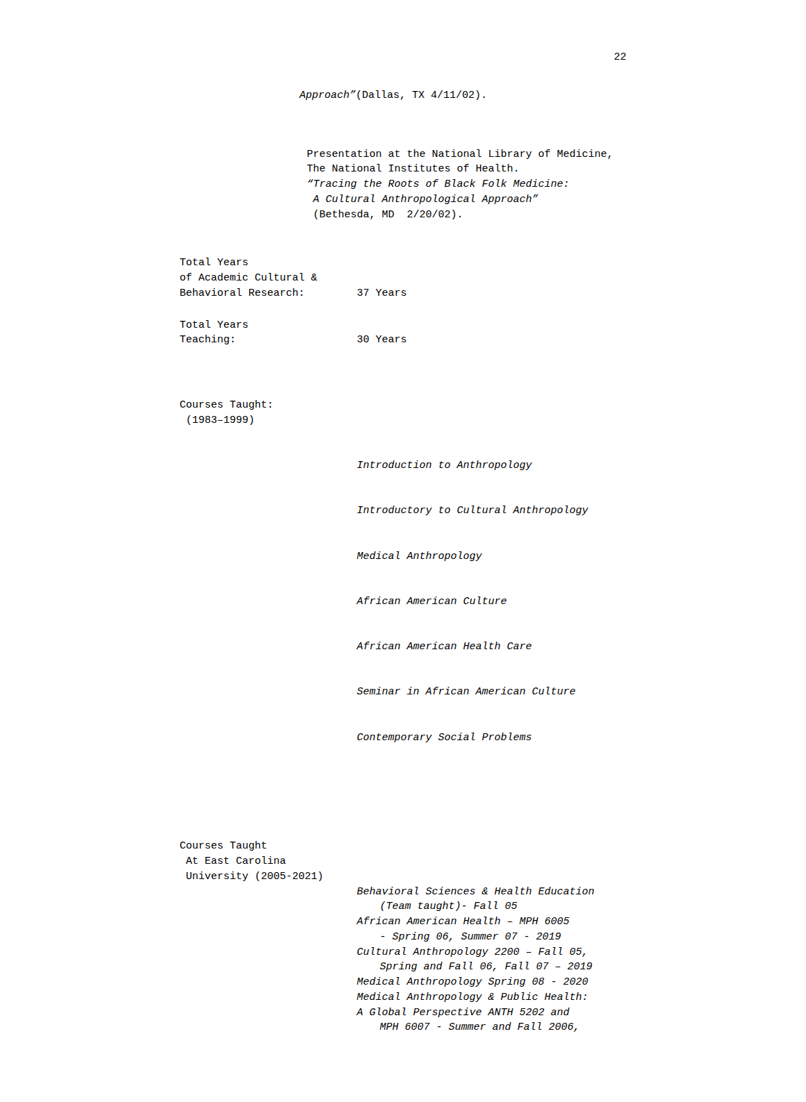22
Approach”(Dallas, TX 4/11/02).
Presentation at the National Library of Medicine,
The National Institutes of Health.
“Tracing the Roots of Black Folk Medicine:
A Cultural Anthropological Approach”
(Bethesda, MD 2/20/02).
| Total Years of Academic Cultural & Behavioral Research: | 37 Years |
| Total Years Teaching: | 30 Years |
| Courses Taught: (1983–1999) | Introduction to Anthropology Introductory to Cultural Anthropology Medical Anthropology African American Culture African American Health Care Seminar in African American Culture Contemporary Social Problems |
Courses Taught
At East Carolina
University (2005-2021)
Behavioral Sciences & Health Education
(Team taught)- Fall 05
African American Health – MPH 6005
- Spring 06, Summer 07 - 2019
Cultural Anthropology 2200 – Fall 05,
Spring and Fall 06, Fall 07 – 2019
Medical Anthropology Spring 08 - 2020
Medical Anthropology & Public Health:
A Global Perspective ANTH 5202 and
MPH 6007 - Summer and Fall 2006,